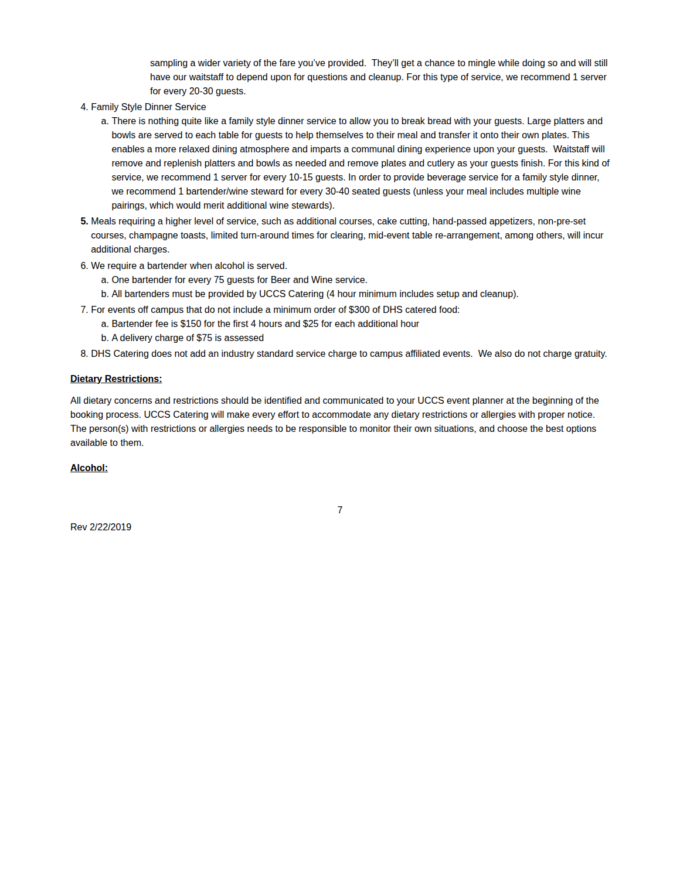sampling a wider variety of the fare you’ve provided. They’ll get a chance to mingle while doing so and will still have our waitstaff to depend upon for questions and cleanup. For this type of service, we recommend 1 server for every 20-30 guests.
Family Style Dinner Service
There is nothing quite like a family style dinner service to allow you to break bread with your guests. Large platters and bowls are served to each table for guests to help themselves to their meal and transfer it onto their own plates. This enables a more relaxed dining atmosphere and imparts a communal dining experience upon your guests. Waitstaff will remove and replenish platters and bowls as needed and remove plates and cutlery as your guests finish. For this kind of service, we recommend 1 server for every 10-15 guests. In order to provide beverage service for a family style dinner, we recommend 1 bartender/wine steward for every 30-40 seated guests (unless your meal includes multiple wine pairings, which would merit additional wine stewards).
Meals requiring a higher level of service, such as additional courses, cake cutting, hand-passed appetizers, non-pre-set courses, champagne toasts, limited turn-around times for clearing, mid-event table re-arrangement, among others, will incur additional charges.
We require a bartender when alcohol is served.
One bartender for every 75 guests for Beer and Wine service.
All bartenders must be provided by UCCS Catering (4 hour minimum includes setup and cleanup).
For events off campus that do not include a minimum order of $300 of DHS catered food:
Bartender fee is $150 for the first 4 hours and $25 for each additional hour
A delivery charge of $75 is assessed
DHS Catering does not add an industry standard service charge to campus affiliated events. We also do not charge gratuity.
Dietary Restrictions:
All dietary concerns and restrictions should be identified and communicated to your UCCS event planner at the beginning of the booking process. UCCS Catering will make every effort to accommodate any dietary restrictions or allergies with proper notice. The person(s) with restrictions or allergies needs to be responsible to monitor their own situations, and choose the best options available to them.
Alcohol:
7
Rev 2/22/2019